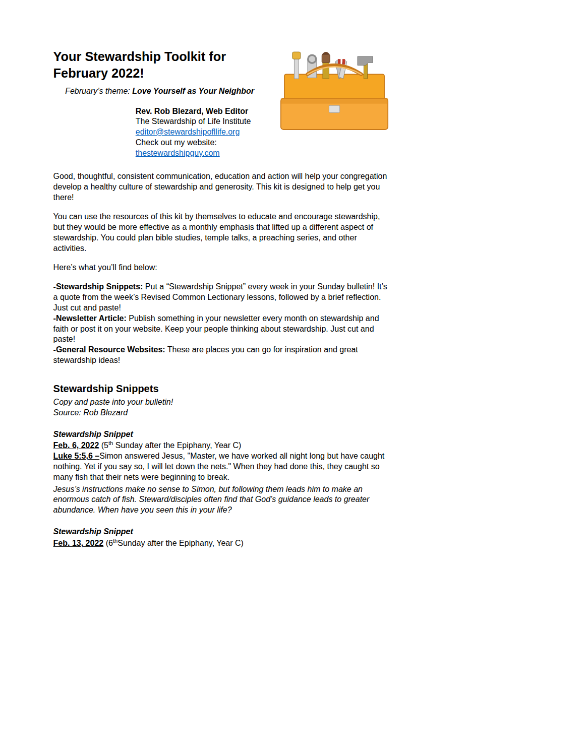Your Stewardship Toolkit for February 2022!
February’s theme: Love Yourself as Your Neighbor
Rev. Rob Blezard, Web Editor
The Stewardship of Life Institute
editor@stewardshipofllife.org
Check out my website: thestewardshipguy.com
Good, thoughtful, consistent communication, education and action will help your congregation develop a healthy culture of stewardship and generosity. This kit is designed to help get you there!
You can use the resources of this kit by themselves to educate and encourage stewardship, but they would be more effective as a monthly emphasis that lifted up a different aspect of stewardship. You could plan bible studies, temple talks, a preaching series, and other activities.
Here’s what you’ll find below:
-Stewardship Snippets: Put a “Stewardship Snippet” every week in your Sunday bulletin! It’s a quote from the week’s Revised Common Lectionary lessons, followed by a brief reflection. Just cut and paste!
-Newsletter Article: Publish something in your newsletter every month on stewardship and faith or post it on your website. Keep your people thinking about stewardship. Just cut and paste!
-General Resource Websites: These are places you can go for inspiration and great stewardship ideas!
Stewardship Snippets
Copy and paste into your bulletin!
Source: Rob Blezard
Stewardship Snippet
Feb. 6, 2022 (5th Sunday after the Epiphany, Year C)
Luke 5:5,6 –Simon answered Jesus, "Master, we have worked all night long but have caught nothing. Yet if you say so, I will let down the nets." When they had done this, they caught so many fish that their nets were beginning to break.
Jesus’s instructions make no sense to Simon, but following them leads him to make an enormous catch of fish. Steward/disciples often find that God’s guidance leads to greater abundance. When have you seen this in your life?
Stewardship Snippet
Feb. 13, 2022 (6thSunday after the Epiphany, Year C)